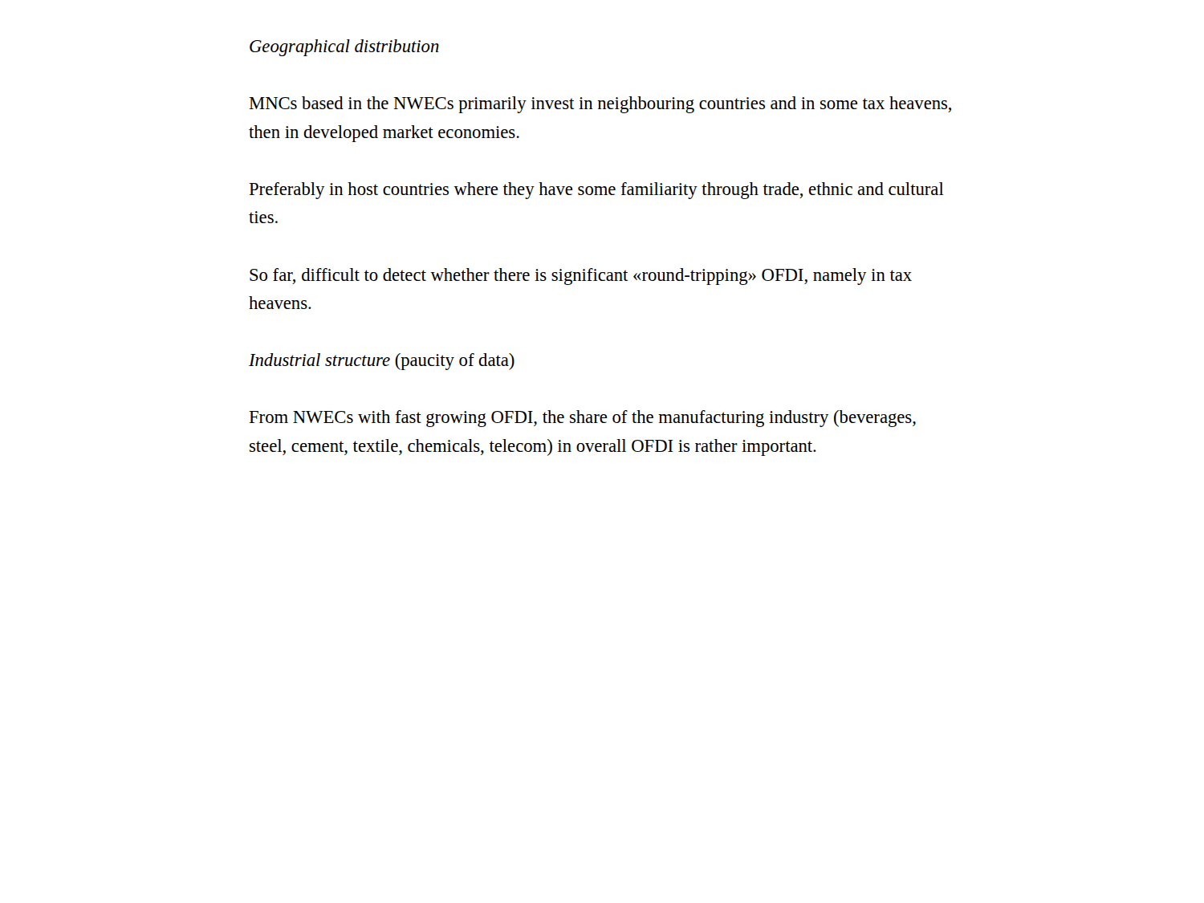Geographical distribution
MNCs based in the NWECs primarily invest in neighbouring countries and in some tax heavens, then in developed market economies.
Preferably in host countries where they have some familiarity through trade, ethnic and cultural ties.
So far, difficult to detect whether there is significant «round-tripping» OFDI, namely in tax heavens.
Industrial structure (paucity of data)
From NWECs with fast growing OFDI, the share of the manufacturing industry (beverages, steel, cement, textile, chemicals, telecom) in overall OFDI is rather important.